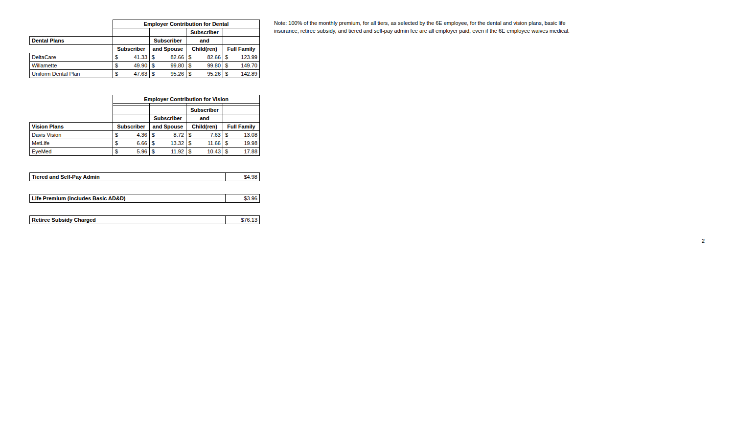| | Employer Contribution for Dental |
| | | | Subscriber | |
| Dental Plans | | Subscriber | and | |
| | Subscriber | and Spouse | Child(ren) | Full Family |
| DeltaCare | $ 41.33 | $ 82.66 | $ 82.66 | $ 123.99 |
| Willamette | $ 49.90 | $ 99.80 | $ 99.80 | $ 149.70 |
| Uniform Dental Plan | $ 47.63 | $ 95.26 | $ 95.26 | $ 142.89 |
| | Employer Contribution for Vision |
| | | | Subscriber | |
| | | Subscriber | and | |
| Vision Plans | Subscriber | and Spouse | Child(ren) | Full Family |
| Davis Vision | $ 4.36 | $ 8.72 | $ 7.63 | $ 13.08 |
| MetLife | $ 6.66 | $ 13.32 | $ 11.66 | $ 19.98 |
| EyeMed | $ 5.96 | $ 11.92 | $ 10.43 | $ 17.88 |
| Tiered and Self-Pay Admin | $ 4.98 |
| Life Premium (includes Basic AD&D) | $ 3.96 |
| Retiree Subsidy Charged | $ 76.13 |
Note: 100% of the monthly premium, for all tiers, as selected by the 6E employee, for the dental and vision plans, basic life insurance, retiree subsidy, and tiered and self-pay admin fee are all employer paid, even if the 6E employee waives medical.
2